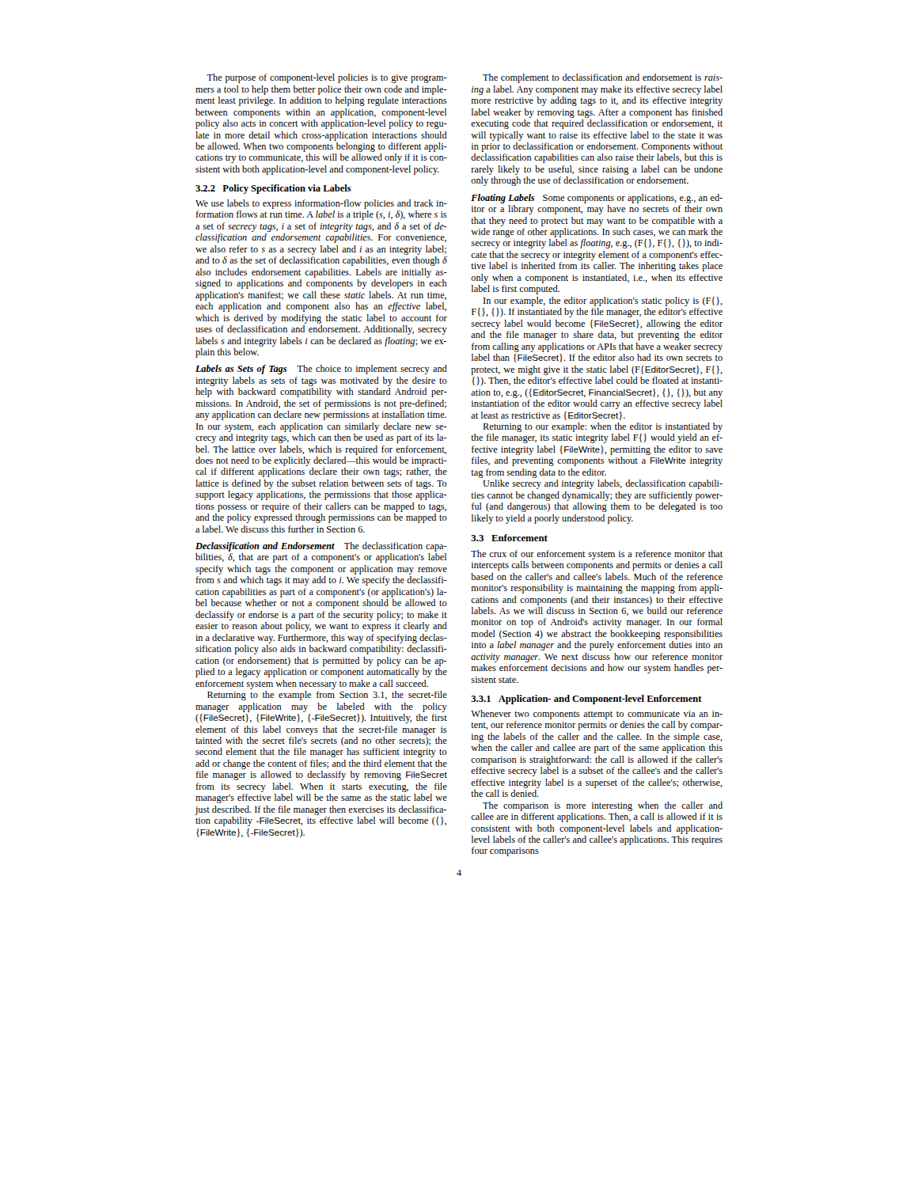The purpose of component-level policies is to give programmers a tool to help them better police their own code and implement least privilege. In addition to helping regulate interactions between components within an application, component-level policy also acts in concert with application-level policy to regulate in more detail which cross-application interactions should be allowed. When two components belonging to different applications try to communicate, this will be allowed only if it is consistent with both application-level and component-level policy.
3.2.2 Policy Specification via Labels
We use labels to express information-flow policies and track information flows at run time. A label is a triple (s, i, δ), where s is a set of secrecy tags, i a set of integrity tags, and δ a set of declassification and endorsement capabilities. For convenience, we also refer to s as a secrecy label and i as an integrity label; and to δ as the set of declassification capabilities, even though δ also includes endorsement capabilities. Labels are initially assigned to applications and components by developers in each application's manifest; we call these static labels. At run time, each application and component also has an effective label, which is derived by modifying the static label to account for uses of declassification and endorsement. Additionally, secrecy labels s and integrity labels i can be declared as floating; we explain this below.
Labels as Sets of Tags The choice to implement secrecy and integrity labels as sets of tags was motivated by the desire to help with backward compatibility with standard Android permissions. In Android, the set of permissions is not pre-defined; any application can declare new permissions at installation time. In our system, each application can similarly declare new secrecy and integrity tags, which can then be used as part of its label. The lattice over labels, which is required for enforcement, does not need to be explicitly declared—this would be impractical if different applications declare their own tags; rather, the lattice is defined by the subset relation between sets of tags. To support legacy applications, the permissions that those applications possess or require of their callers can be mapped to tags, and the policy expressed through permissions can be mapped to a label. We discuss this further in Section 6.
Declassification and Endorsement The declassification capabilities, δ, that are part of a component's or application's label specify which tags the component or application may remove from s and which tags it may add to i. We specify the declassification capabilities as part of a component's (or application's) label because whether or not a component should be allowed to declassify or endorse is a part of the security policy; to make it easier to reason about policy, we want to express it clearly and in a declarative way. Furthermore, this way of specifying declassification policy also aids in backward compatibility: declassification (or endorsement) that is permitted by policy can be applied to a legacy application or component automatically by the enforcement system when necessary to make a call succeed.
Returning to the example from Section 3.1, the secret-file manager application may be labeled with the policy ({FileSecret}, {FileWrite}, {-FileSecret}). Intuitively, the first element of this label conveys that the secret-file manager is tainted with the secret file's secrets (and no other secrets); the second element that the file manager has sufficient integrity to add or change the content of files; and the third element that the file manager is allowed to declassify by removing FileSecret from its secrecy label. When it starts executing, the file manager's effective label will be the same as the static label we just described. If the file manager then exercises its declassification capability -FileSecret, its effective label will become ({}, {FileWrite}, {-FileSecret}).
The complement to declassification and endorsement is raising a label. Any component may make its effective secrecy label more restrictive by adding tags to it, and its effective integrity label weaker by removing tags. After a component has finished executing code that required declassification or endorsement, it will typically want to raise its effective label to the state it was in prior to declassification or endorsement. Components without declassification capabilities can also raise their labels, but this is rarely likely to be useful, since raising a label can be undone only through the use of declassification or endorsement.
Floating Labels Some components or applications, e.g., an editor or a library component, may have no secrets of their own that they need to protect but may want to be compatible with a wide range of other applications. In such cases, we can mark the secrecy or integrity label as floating, e.g., (F{}, F{}, {}), to indicate that the secrecy or integrity element of a component's effective label is inherited from its caller. The inheriting takes place only when a component is instantiated, i.e., when its effective label is first computed.
In our example, the editor application's static policy is (F{}, F{}, {}). If instantiated by the file manager, the editor's effective secrecy label would become {FileSecret}, allowing the editor and the file manager to share data, but preventing the editor from calling any applications or APIs that have a weaker secrecy label than {FileSecret}. If the editor also had its own secrets to protect, we might give it the static label (F{EditorSecret}, F{}, {}). Then, the editor's effective label could be floated at instantiation to, e.g., ({EditorSecret, FinancialSecret}, {}, {}), but any instantiation of the editor would carry an effective secrecy label at least as restrictive as {EditorSecret}.
Returning to our example: when the editor is instantiated by the file manager, its static integrity label F{} would yield an effective integrity label {FileWrite}, permitting the editor to save files, and preventing components without a FileWrite integrity tag from sending data to the editor.
Unlike secrecy and integrity labels, declassification capabilities cannot be changed dynamically; they are sufficiently powerful (and dangerous) that allowing them to be delegated is too likely to yield a poorly understood policy.
3.3 Enforcement
The crux of our enforcement system is a reference monitor that intercepts calls between components and permits or denies a call based on the caller's and callee's labels. Much of the reference monitor's responsibility is maintaining the mapping from applications and components (and their instances) to their effective labels. As we will discuss in Section 6, we build our reference monitor on top of Android's activity manager. In our formal model (Section 4) we abstract the bookkeeping responsibilities into a label manager and the purely enforcement duties into an activity manager. We next discuss how our reference monitor makes enforcement decisions and how our system handles persistent state.
3.3.1 Application- and Component-level Enforcement
Whenever two components attempt to communicate via an intent, our reference monitor permits or denies the call by comparing the labels of the caller and the callee. In the simple case, when the caller and callee are part of the same application this comparison is straightforward: the call is allowed if the caller's effective secrecy label is a subset of the callee's and the caller's effective integrity label is a superset of the callee's; otherwise, the call is denied.
The comparison is more interesting when the caller and callee are in different applications. Then, a call is allowed if it is consistent with both component-level labels and application-level labels of the caller's and callee's applications. This requires four comparisons
4